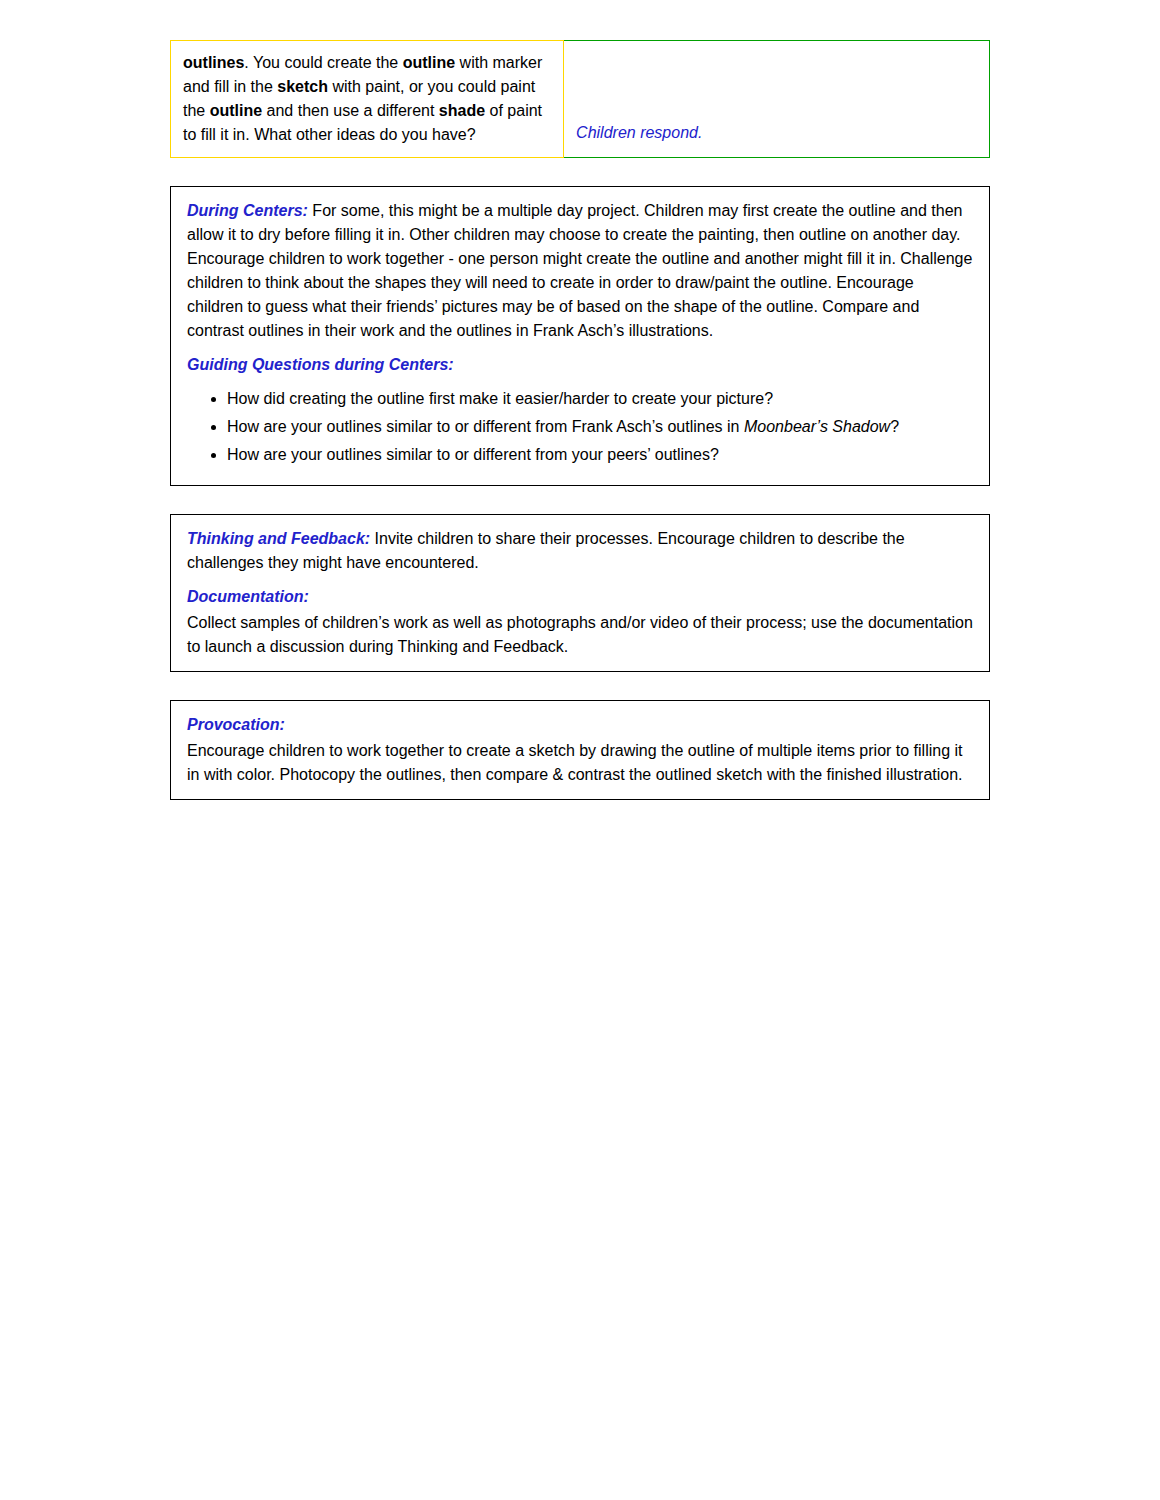| outlines . You could create the outline with marker and fill in the sketch with paint, or you could paint the outline and then use a different shade of paint to fill it in. What other ideas do you have? | Children respond. |
During Centers: For some, this might be a multiple day project. Children may first create the outline and then allow it to dry before filling it in. Other children may choose to create the painting, then outline on another day. Encourage children to work together - one person might create the outline and another might fill it in. Challenge children to think about the shapes they will need to create in order to draw/paint the outline. Encourage children to guess what their friends’ pictures may be of based on the shape of the outline. Compare and contrast outlines in their work and the outlines in Frank Asch’s illustrations.
Guiding Questions during Centers:
How did creating the outline first make it easier/harder to create your picture?
How are your outlines similar to or different from Frank Asch’s outlines in Moonbear’s Shadow?
How are your outlines similar to or different from your peers’ outlines?
Thinking and Feedback: Invite children to share their processes. Encourage children to describe the challenges they might have encountered.
Documentation: Collect samples of children’s work as well as photographs and/or video of their process; use the documentation to launch a discussion during Thinking and Feedback.
Provocation: Encourage children to work together to create a sketch by drawing the outline of multiple items prior to filling it in with color. Photocopy the outlines, then compare & contrast the outlined sketch with the finished illustration.